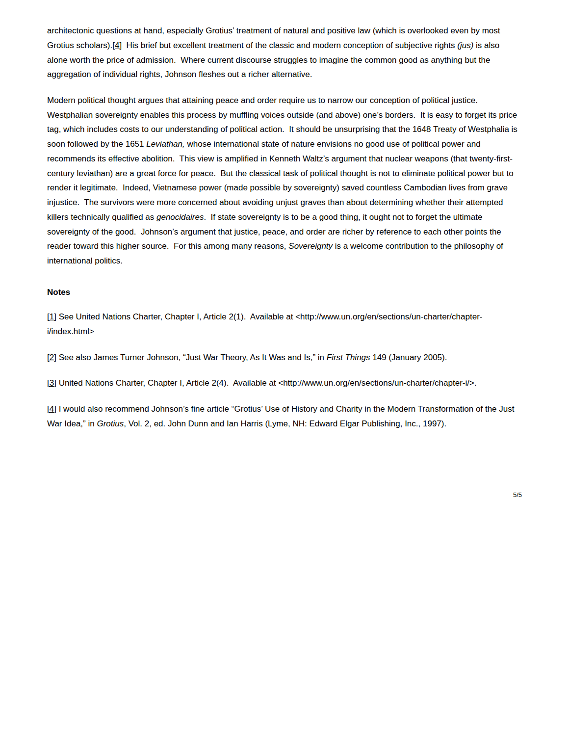architectonic questions at hand, especially Grotius’ treatment of natural and positive law (which is overlooked even by most Grotius scholars).[4] His brief but excellent treatment of the classic and modern conception of subjective rights (jus) is also alone worth the price of admission. Where current discourse struggles to imagine the common good as anything but the aggregation of individual rights, Johnson fleshes out a richer alternative.
Modern political thought argues that attaining peace and order require us to narrow our conception of political justice. Westphalian sovereignty enables this process by muffling voices outside (and above) one’s borders. It is easy to forget its price tag, which includes costs to our understanding of political action. It should be unsurprising that the 1648 Treaty of Westphalia is soon followed by the 1651 Leviathan, whose international state of nature envisions no good use of political power and recommends its effective abolition. This view is amplified in Kenneth Waltz’s argument that nuclear weapons (that twenty-first-century leviathan) are a great force for peace. But the classical task of political thought is not to eliminate political power but to render it legitimate. Indeed, Vietnamese power (made possible by sovereignty) saved countless Cambodian lives from grave injustice. The survivors were more concerned about avoiding unjust graves than about determining whether their attempted killers technically qualified as genocidaires. If state sovereignty is to be a good thing, it ought not to forget the ultimate sovereignty of the good. Johnson’s argument that justice, peace, and order are richer by reference to each other points the reader toward this higher source. For this among many reasons, Sovereignty is a welcome contribution to the philosophy of international politics.
Notes
[1] See United Nations Charter, Chapter I, Article 2(1). Available at <http://www.un.org/en/sections/un-charter/chapter-i/index.html>
[2] See also James Turner Johnson, “Just War Theory, As It Was and Is,” in First Things 149 (January 2005).
[3] United Nations Charter, Chapter I, Article 2(4). Available at <http://www.un.org/en/sections/un-charter/chapter-i/>.
[4] I would also recommend Johnson’s fine article “Grotius’ Use of History and Charity in the Modern Transformation of the Just War Idea,” in Grotius, Vol. 2, ed. John Dunn and Ian Harris (Lyme, NH: Edward Elgar Publishing, Inc., 1997).
5/5